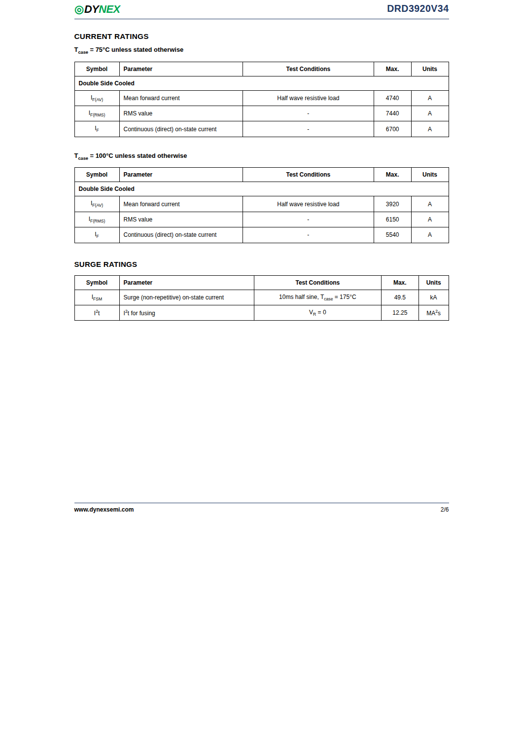◎DY NEX
DRD3920V34
CURRENT RATINGS
Tcase = 75°C unless stated otherwise
Current ratings at 75 degrees C case temperature
| Symbol | Parameter | Test Conditions | Max. | Units |
| --- | --- | --- | --- | --- |
| Double Side Cooled |
| I F(AV) | Mean forward current | Half wave resistive load | 4740 | A |
| I F(RMS) | RMS value | - | 7440 | A |
| I F | Continuous (direct) on-state current | - | 6700 | A |
Tcase = 100°C unless stated otherwise
Current ratings at 100 degrees C case temperature
| Symbol | Parameter | Test Conditions | Max. | Units |
| --- | --- | --- | --- | --- |
| Double Side Cooled |
| I F(AV) | Mean forward current | Half wave resistive load | 3920 | A |
| I F(RMS) | RMS value | - | 6150 | A |
| I F | Continuous (direct) on-state current | - | 5540 | A |
SURGE RATINGS
Surge ratings
| Symbol | Parameter | Test Conditions | Max. | Units |
| --- | --- | --- | --- | --- |
| I FSM | Surge (non-repetitive) on-state current | 10ms half sine, T case = 175°C | 49.5 | kA |
| I 2 t | I 2 t for fusing | V R = 0 | 12.25 | MA 2 s |
www.dynexsemi.com 2/6